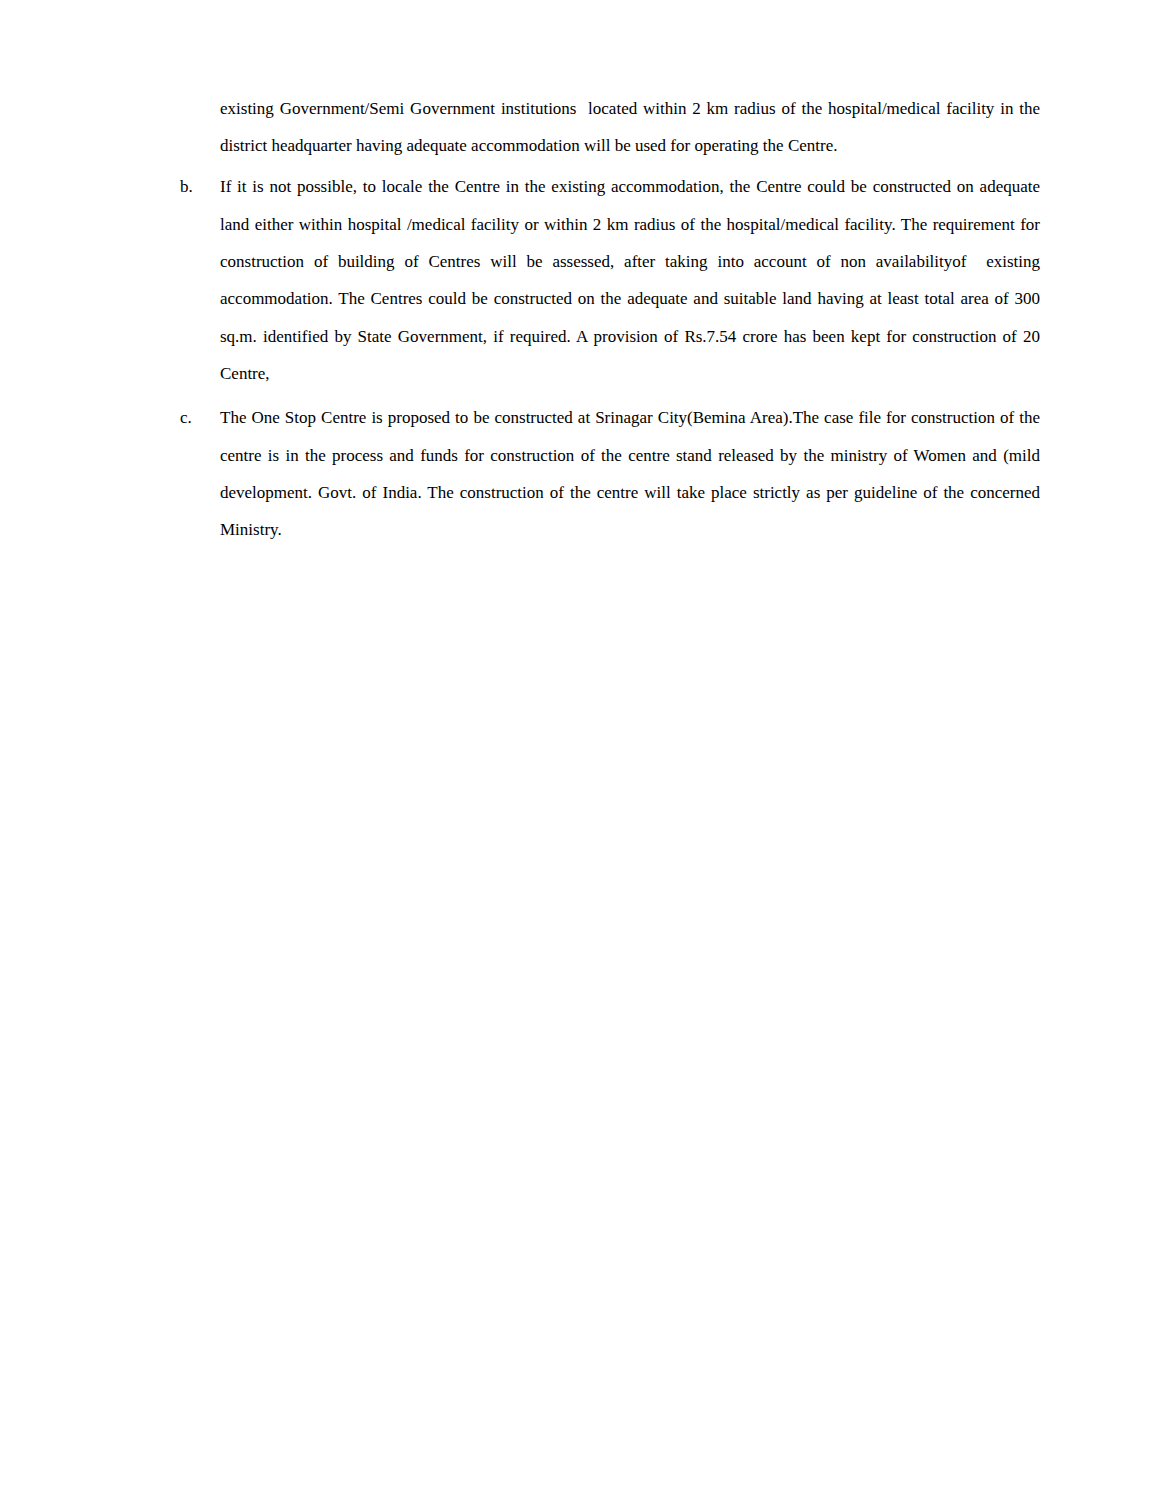existing Government/Semi Government institutions located within 2 km radius of the hospital/medical facility in the district headquarter having adequate accommodation will be used for operating the Centre.
b.
If it is not possible, to locale the Centre in the existing accommodation, the Centre could be constructed on adequate land either within hospital /medical facility or within 2 km radius of the hospital/medical facility. The requirement for construction of building of Centres will be assessed, after taking into account of non availabilityof existing accommodation. The Centres could be constructed on the adequate and suitable land having at least total area of 300 sq.m. identified by State Government, if required. A provision of Rs.7.54 crore has been kept for construction of 20 Centre,
c.
The One Stop Centre is proposed to be constructed at Srinagar City(Bemina Area).The case file for construction of the centre is in the process and funds for construction of the centre stand released by the ministry of Women and (mild development. Govt. of India. The construction of the centre will take place strictly as per guideline of the concerned Ministry.